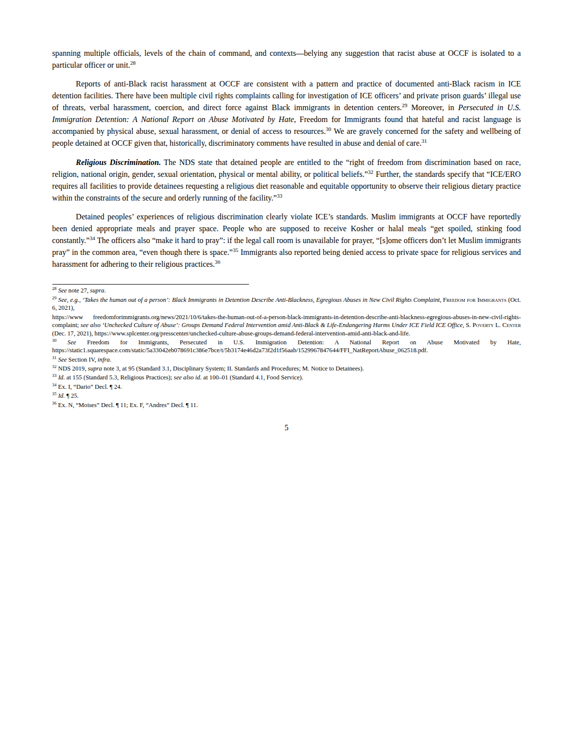spanning multiple officials, levels of the chain of command, and contexts—belying any suggestion that racist abuse at OCCF is isolated to a particular officer or unit.28
Reports of anti-Black racist harassment at OCCF are consistent with a pattern and practice of documented anti-Black racism in ICE detention facilities. There have been multiple civil rights complaints calling for investigation of ICE officers’ and private prison guards’ illegal use of threats, verbal harassment, coercion, and direct force against Black immigrants in detention centers.29 Moreover, in Persecuted in U.S. Immigration Detention: A National Report on Abuse Motivated by Hate, Freedom for Immigrants found that hateful and racist language is accompanied by physical abuse, sexual harassment, or denial of access to resources.30 We are gravely concerned for the safety and wellbeing of people detained at OCCF given that, historically, discriminatory comments have resulted in abuse and denial of care.31
Religious Discrimination. The NDS state that detained people are entitled to the “right of freedom from discrimination based on race, religion, national origin, gender, sexual orientation, physical or mental ability, or political beliefs.”32 Further, the standards specify that “ICE/ERO requires all facilities to provide detainees requesting a religious diet reasonable and equitable opportunity to observe their religious dietary practice within the constraints of the secure and orderly running of the facility.”33
Detained peoples’ experiences of religious discrimination clearly violate ICE’s standards. Muslim immigrants at OCCF have reportedly been denied appropriate meals and prayer space. People who are supposed to receive Kosher or halal meals “get spoiled, stinking food constantly.”34 The officers also “make it hard to pray”: if the legal call room is unavailable for prayer, “[s]ome officers don’t let Muslim immigrants pray” in the common area, “even though there is space.”35 Immigrants also reported being denied access to private space for religious services and harassment for adhering to their religious practices.36
28 See note 27, supra.
29 See, e.g., ‘Takes the human out of a person’: Black Immigrants in Detention Describe Anti-Blackness, Egregious Abuses in New Civil Rights Complaint, Freedom for Immigrants (Oct. 6, 2021),
https://www freedomforimmigrants.org/news/2021/10/6/takes-the-human-out-of-a-person-black-immigrants-in-detention-describe-anti-blackness-egregious-abuses-in-new-civil-rights-complaint; see also ‘Unchecked Culture of Abuse’: Groups Demand Federal Intervention amid Anti-Black & Life-Endangering Harms Under ICE Field ICE Office, S. Poverty L. Center (Dec. 17, 2021), https://www.splcenter.org/presscenter/unchecked-culture-abuse-groups-demand-federal-intervention-amid-anti-black-and-life.
30 See Freedom for Immigrants, Persecuted in U.S. Immigration Detention: A National Report on Abuse Motivated by Hate, https://static1.squarespace.com/static/5a33042eb078691c386e7bce/t/5b3174e46d2a73f2d1f56aab/1529967847644/FFI_NatReportAbuse_062518.pdf.
31 See Section IV, infra.
32 NDS 2019, supra note 3, at 95 (Standard 3.1, Disciplinary System; II. Standards and Procedures; M. Notice to Detainees).
33 Id. at 155 (Standard 5.3, Religious Practices); see also id. at 100–01 (Standard 4.1, Food Service).
34 Ex. I, “Dario” Decl. ¶ 24.
35 Id. ¶ 25.
36 Ex. N, “Moises” Decl. ¶ 11; Ex. F, “Andres” Decl. ¶ 11.
5